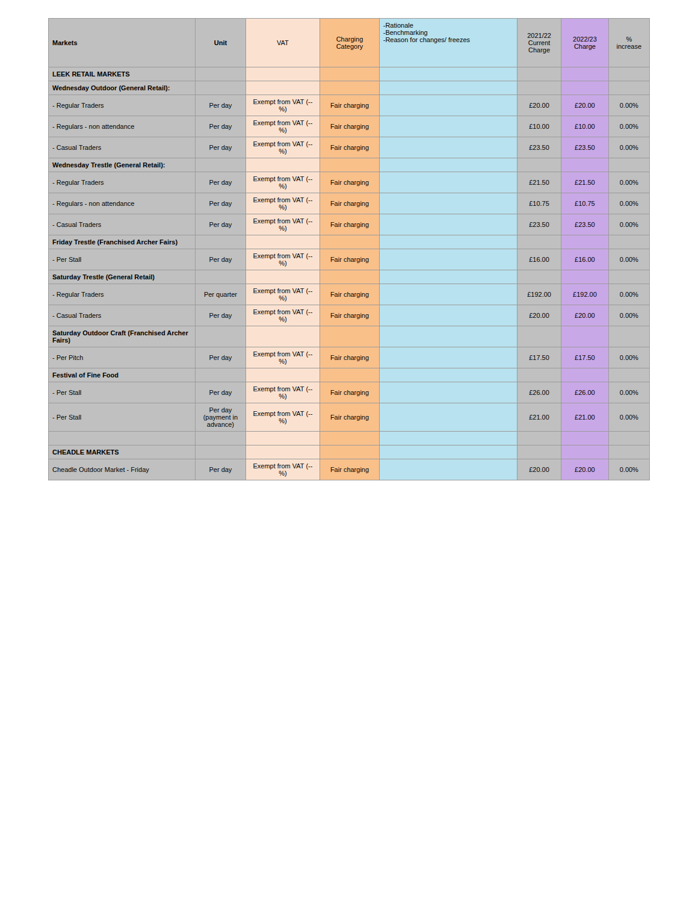| Markets | Unit | VAT | Charging Category | -Rationale -Benchmarking -Reason for changes/ freezes | 2021/22 Current Charge | 2022/23 Charge | % increase |
| --- | --- | --- | --- | --- | --- | --- | --- |
| LEEK RETAIL MARKETS | | | | | | | |
| Wednesday Outdoor (General Retail): | | | | | | | |
| - Regular Traders | Per day | Exempt from VAT (--%) | Fair charging | | £20.00 | £20.00 | 0.00% |
| - Regulars - non attendance | Per day | Exempt from VAT (--%) | Fair charging | | £10.00 | £10.00 | 0.00% |
| - Casual Traders | Per day | Exempt from VAT (--%) | Fair charging | | £23.50 | £23.50 | 0.00% |
| Wednesday Trestle (General Retail): | | | | | | | |
| - Regular Traders | Per day | Exempt from VAT (--%) | Fair charging | | £21.50 | £21.50 | 0.00% |
| - Regulars - non attendance | Per day | Exempt from VAT (--%) | Fair charging | | £10.75 | £10.75 | 0.00% |
| - Casual Traders | Per day | Exempt from VAT (--%) | Fair charging | | £23.50 | £23.50 | 0.00% |
| Friday Trestle (Franchised Archer Fairs) | | | | | | | |
| - Per Stall | Per day | Exempt from VAT (--%) | Fair charging | | £16.00 | £16.00 | 0.00% |
| Saturday Trestle (General Retail) | | | | | | | |
| - Regular Traders | Per quarter | Exempt from VAT (--%) | Fair charging | | £192.00 | £192.00 | 0.00% |
| - Casual Traders | Per day | Exempt from VAT (--%) | Fair charging | | £20.00 | £20.00 | 0.00% |
| Saturday Outdoor Craft (Franchised Archer Fairs) | | | | | | | |
| - Per Pitch | Per day | Exempt from VAT (--%) | Fair charging | | £17.50 | £17.50 | 0.00% |
| Festival of Fine Food | | | | | | | |
| - Per Stall | Per day | Exempt from VAT (--%) | Fair charging | | £26.00 | £26.00 | 0.00% |
| - Per Stall | Per day (payment in advance) | Exempt from VAT (--%) | Fair charging | | £21.00 | £21.00 | 0.00% |
| CHEADLE MARKETS | | | | | | | |
| Cheadle Outdoor Market - Friday | Per day | Exempt from VAT (--%) | Fair charging | | £20.00 | £20.00 | 0.00% |